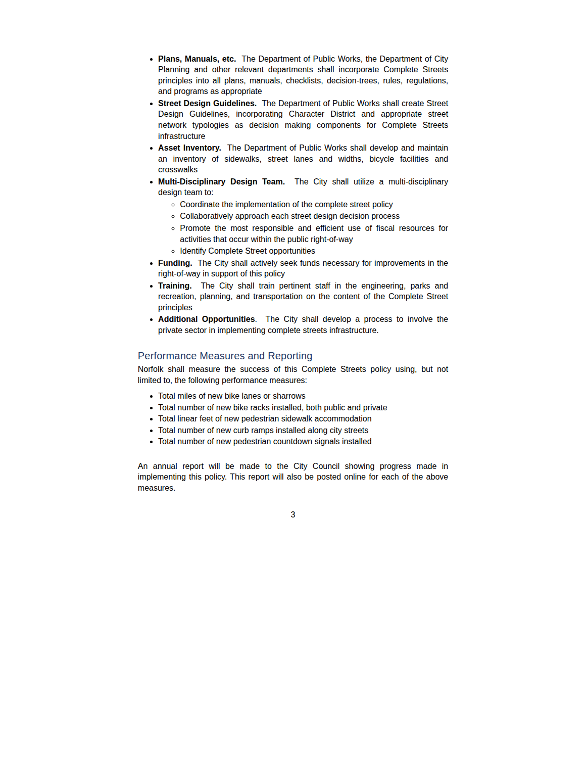Plans, Manuals, etc. The Department of Public Works, the Department of City Planning and other relevant departments shall incorporate Complete Streets principles into all plans, manuals, checklists, decision-trees, rules, regulations, and programs as appropriate
Street Design Guidelines. The Department of Public Works shall create Street Design Guidelines, incorporating Character District and appropriate street network typologies as decision making components for Complete Streets infrastructure
Asset Inventory. The Department of Public Works shall develop and maintain an inventory of sidewalks, street lanes and widths, bicycle facilities and crosswalks
Multi-Disciplinary Design Team. The City shall utilize a multi-disciplinary design team to:
Coordinate the implementation of the complete street policy
Collaboratively approach each street design decision process
Promote the most responsible and efficient use of fiscal resources for activities that occur within the public right-of-way
Identify Complete Street opportunities
Funding. The City shall actively seek funds necessary for improvements in the right-of-way in support of this policy
Training. The City shall train pertinent staff in the engineering, parks and recreation, planning, and transportation on the content of the Complete Street principles
Additional Opportunities. The City shall develop a process to involve the private sector in implementing complete streets infrastructure.
Performance Measures and Reporting
Norfolk shall measure the success of this Complete Streets policy using, but not limited to, the following performance measures:
Total miles of new bike lanes or sharrows
Total number of new bike racks installed, both public and private
Total linear feet of new pedestrian sidewalk accommodation
Total number of new curb ramps installed along city streets
Total number of new pedestrian countdown signals installed
An annual report will be made to the City Council showing progress made in implementing this policy. This report will also be posted online for each of the above measures.
3